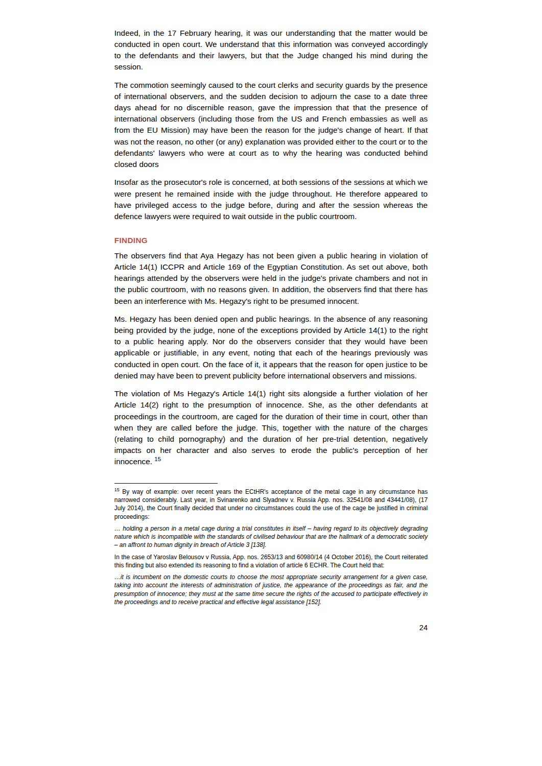Indeed, in the 17 February hearing, it was our understanding that the matter would be conducted in open court. We understand that this information was conveyed accordingly to the defendants and their lawyers, but that the Judge changed his mind during the session.
The commotion seemingly caused to the court clerks and security guards by the presence of international observers, and the sudden decision to adjourn the case to a date three days ahead for no discernible reason, gave the impression that that the presence of international observers (including those from the US and French embassies as well as from the EU Mission) may have been the reason for the judge's change of heart. If that was not the reason, no other (or any) explanation was provided either to the court or to the defendants' lawyers who were at court as to why the hearing was conducted behind closed doors
Insofar as the prosecutor's role is concerned, at both sessions of the sessions at which we were present he remained inside with the judge throughout. He therefore appeared to have privileged access to the judge before, during and after the session whereas the defence lawyers were required to wait outside in the public courtroom.
Finding
The observers find that Aya Hegazy has not been given a public hearing in violation of Article 14(1) ICCPR and Article 169 of the Egyptian Constitution. As set out above, both hearings attended by the observers were held in the judge's private chambers and not in the public courtroom, with no reasons given. In addition, the observers find that there has been an interference with Ms. Hegazy's right to be presumed innocent.
Ms. Hegazy has been denied open and public hearings. In the absence of any reasoning being provided by the judge, none of the exceptions provided by Article 14(1) to the right to a public hearing apply. Nor do the observers consider that they would have been applicable or justifiable, in any event, noting that each of the hearings previously was conducted in open court. On the face of it, it appears that the reason for open justice to be denied may have been to prevent publicity before international observers and missions.
The violation of Ms Hegazy's Article 14(1) right sits alongside a further violation of her Article 14(2) right to the presumption of innocence. She, as the other defendants at proceedings in the courtroom, are caged for the duration of their time in court, other than when they are called before the judge. This, together with the nature of the charges (relating to child pornography) and the duration of her pre-trial detention, negatively impacts on her character and also serves to erode the public's perception of her innocence. 15
15 By way of example: over recent years the ECtHR's acceptance of the metal cage in any circumstance has narrowed considerably. Last year, in Svinarenko and Slyadnev v. Russia App. nos. 32541/08 and 43441/08), (17 July 2014), the Court finally decided that under no circumstances could the use of the cage be justified in criminal proceedings:
… holding a person in a metal cage during a trial constitutes in itself – having regard to its objectively degrading nature which is incompatible with the standards of civilised behaviour that are the hallmark of a democratic society – an affront to human dignity in breach of Article 3 [138].
In the case of Yaroslav Belousov v Russia, App. nos. 2653/13 and 60980/14 (4 October 2016), the Court reiterated this finding but also extended its reasoning to find a violation of article 6 ECHR. The Court held that:
…it is incumbent on the domestic courts to choose the most appropriate security arrangement for a given case, taking into account the interests of administration of justice, the appearance of the proceedings as fair, and the presumption of innocence; they must at the same time secure the rights of the accused to participate effectively in the proceedings and to receive practical and effective legal assistance [152].
24